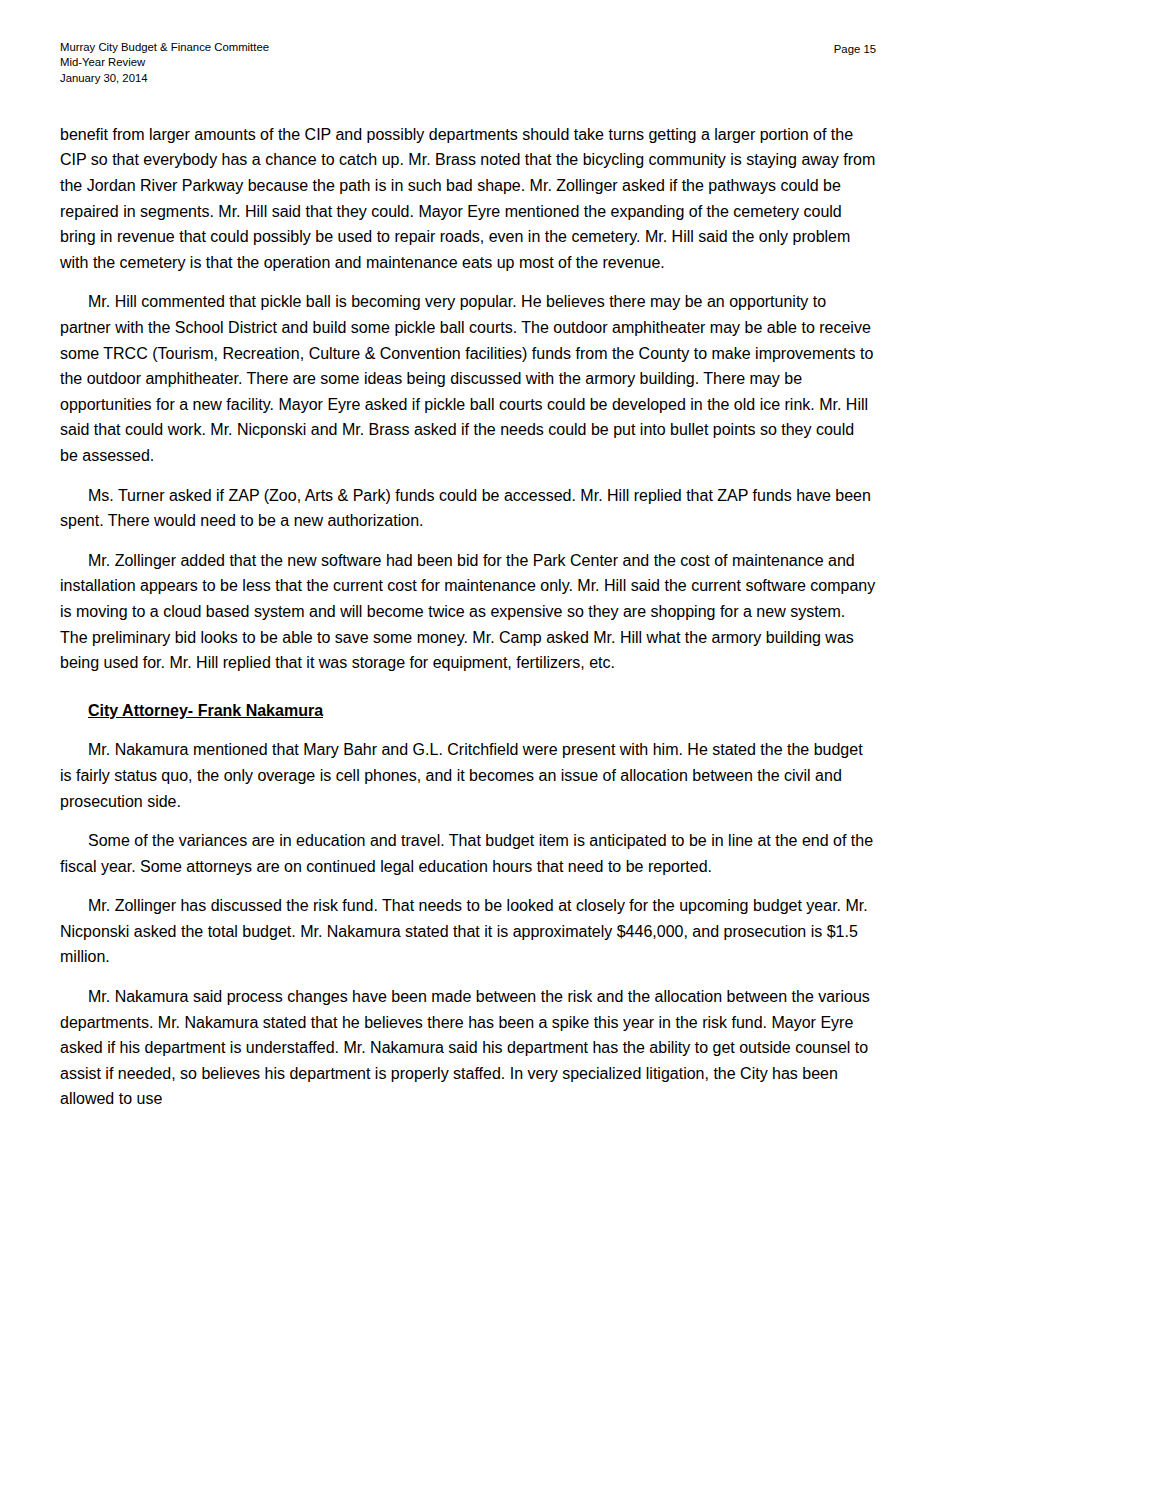Murray City Budget & Finance Committee
Mid-Year Review
January 30, 2014
Page 15
benefit from larger amounts of the CIP and possibly departments should take turns getting a larger portion of the CIP so that everybody has a chance to catch up. Mr. Brass noted that the bicycling community is staying away from the Jordan River Parkway because the path is in such bad shape. Mr. Zollinger asked if the pathways could be repaired in segments. Mr. Hill said that they could. Mayor Eyre mentioned the expanding of the cemetery could bring in revenue that could possibly be used to repair roads, even in the cemetery. Mr. Hill said the only problem with the cemetery is that the operation and maintenance eats up most of the revenue.
Mr. Hill commented that pickle ball is becoming very popular. He believes there may be an opportunity to partner with the School District and build some pickle ball courts. The outdoor amphitheater may be able to receive some TRCC (Tourism, Recreation, Culture & Convention facilities) funds from the County to make improvements to the outdoor amphitheater. There are some ideas being discussed with the armory building. There may be opportunities for a new facility. Mayor Eyre asked if pickle ball courts could be developed in the old ice rink. Mr. Hill said that could work. Mr. Nicponski and Mr. Brass asked if the needs could be put into bullet points so they could be assessed.
Ms. Turner asked if ZAP (Zoo, Arts & Park) funds could be accessed. Mr. Hill replied that ZAP funds have been spent. There would need to be a new authorization.
Mr. Zollinger added that the new software had been bid for the Park Center and the cost of maintenance and installation appears to be less that the current cost for maintenance only. Mr. Hill said the current software company is moving to a cloud based system and will become twice as expensive so they are shopping for a new system. The preliminary bid looks to be able to save some money. Mr. Camp asked Mr. Hill what the armory building was being used for. Mr. Hill replied that it was storage for equipment, fertilizers, etc.
City Attorney- Frank Nakamura
Mr. Nakamura mentioned that Mary Bahr and G.L. Critchfield were present with him. He stated the the budget is fairly status quo, the only overage is cell phones, and it becomes an issue of allocation between the civil and prosecution side.
Some of the variances are in education and travel. That budget item is anticipated to be in line at the end of the fiscal year. Some attorneys are on continued legal education hours that need to be reported.
Mr. Zollinger has discussed the risk fund. That needs to be looked at closely for the upcoming budget year. Mr. Nicponski asked the total budget. Mr. Nakamura stated that it is approximately $446,000, and prosecution is $1.5 million.
Mr. Nakamura said process changes have been made between the risk and the allocation between the various departments. Mr. Nakamura stated that he believes there has been a spike this year in the risk fund. Mayor Eyre asked if his department is understaffed. Mr. Nakamura said his department has the ability to get outside counsel to assist if needed, so believes his department is properly staffed. In very specialized litigation, the City has been allowed to use